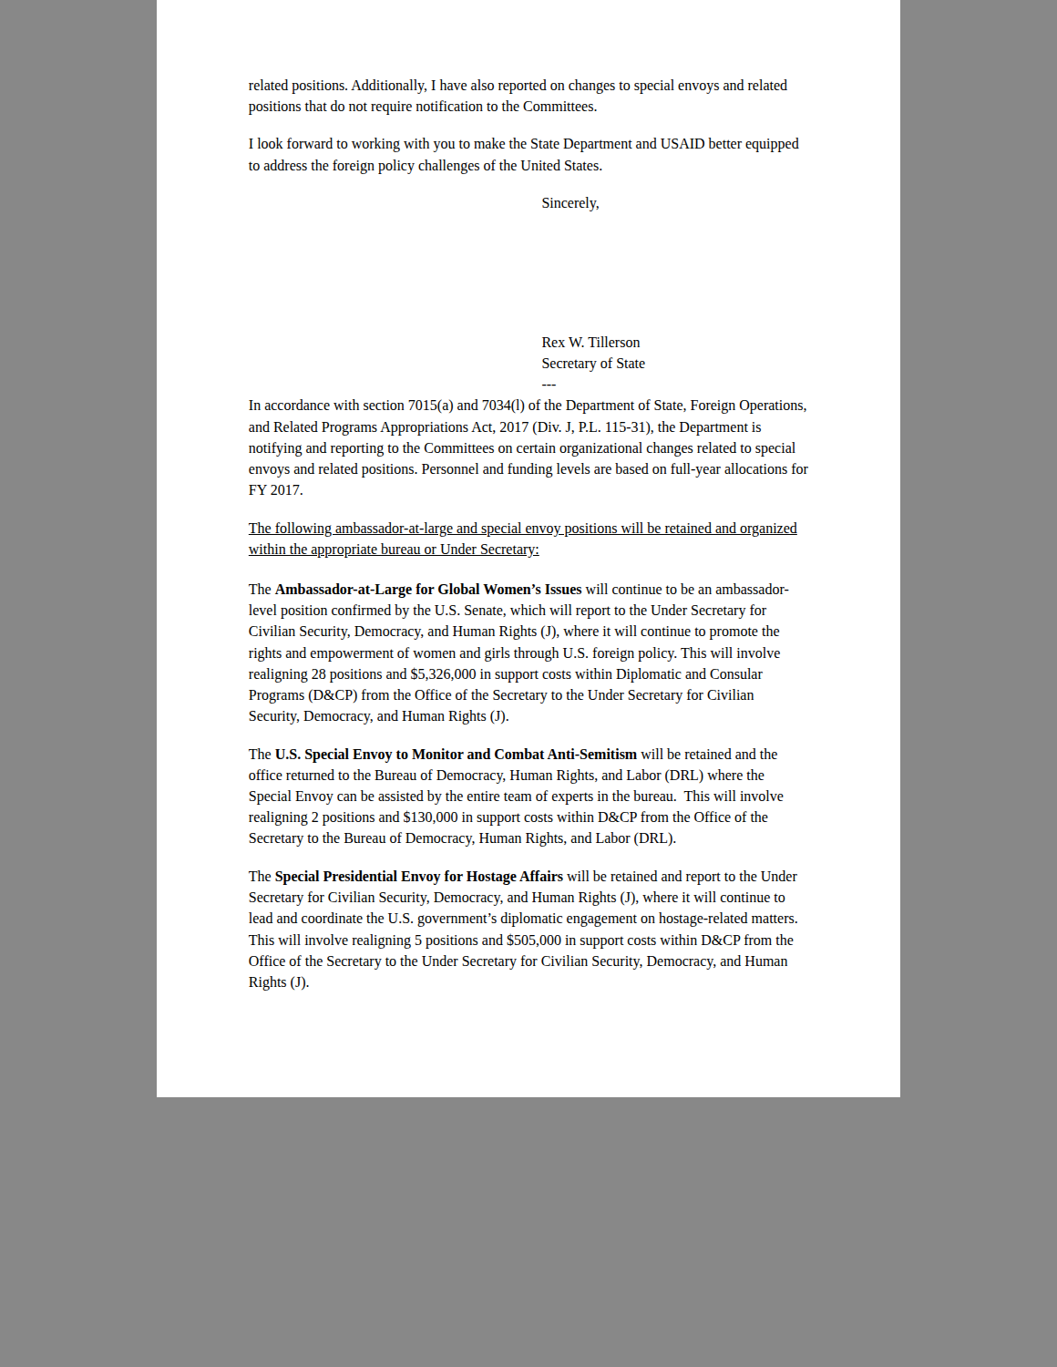related positions. Additionally, I have also reported on changes to special envoys and related positions that do not require notification to the Committees.
I look forward to working with you to make the State Department and USAID better equipped to address the foreign policy challenges of the United States.
Sincerely,
Rex W. Tillerson
Secretary of State
---
In accordance with section 7015(a) and 7034(l) of the Department of State, Foreign Operations, and Related Programs Appropriations Act, 2017 (Div. J, P.L. 115-31), the Department is notifying and reporting to the Committees on certain organizational changes related to special envoys and related positions. Personnel and funding levels are based on full-year allocations for FY 2017.
The following ambassador-at-large and special envoy positions will be retained and organized within the appropriate bureau or Under Secretary:
The Ambassador-at-Large for Global Women’s Issues will continue to be an ambassador-level position confirmed by the U.S. Senate, which will report to the Under Secretary for Civilian Security, Democracy, and Human Rights (J), where it will continue to promote the rights and empowerment of women and girls through U.S. foreign policy. This will involve realigning 28 positions and $5,326,000 in support costs within Diplomatic and Consular Programs (D&CP) from the Office of the Secretary to the Under Secretary for Civilian Security, Democracy, and Human Rights (J).
The U.S. Special Envoy to Monitor and Combat Anti-Semitism will be retained and the office returned to the Bureau of Democracy, Human Rights, and Labor (DRL) where the Special Envoy can be assisted by the entire team of experts in the bureau. This will involve realigning 2 positions and $130,000 in support costs within D&CP from the Office of the Secretary to the Bureau of Democracy, Human Rights, and Labor (DRL).
The Special Presidential Envoy for Hostage Affairs will be retained and report to the Under Secretary for Civilian Security, Democracy, and Human Rights (J), where it will continue to lead and coordinate the U.S. government’s diplomatic engagement on hostage-related matters. This will involve realigning 5 positions and $505,000 in support costs within D&CP from the Office of the Secretary to the Under Secretary for Civilian Security, Democracy, and Human Rights (J).